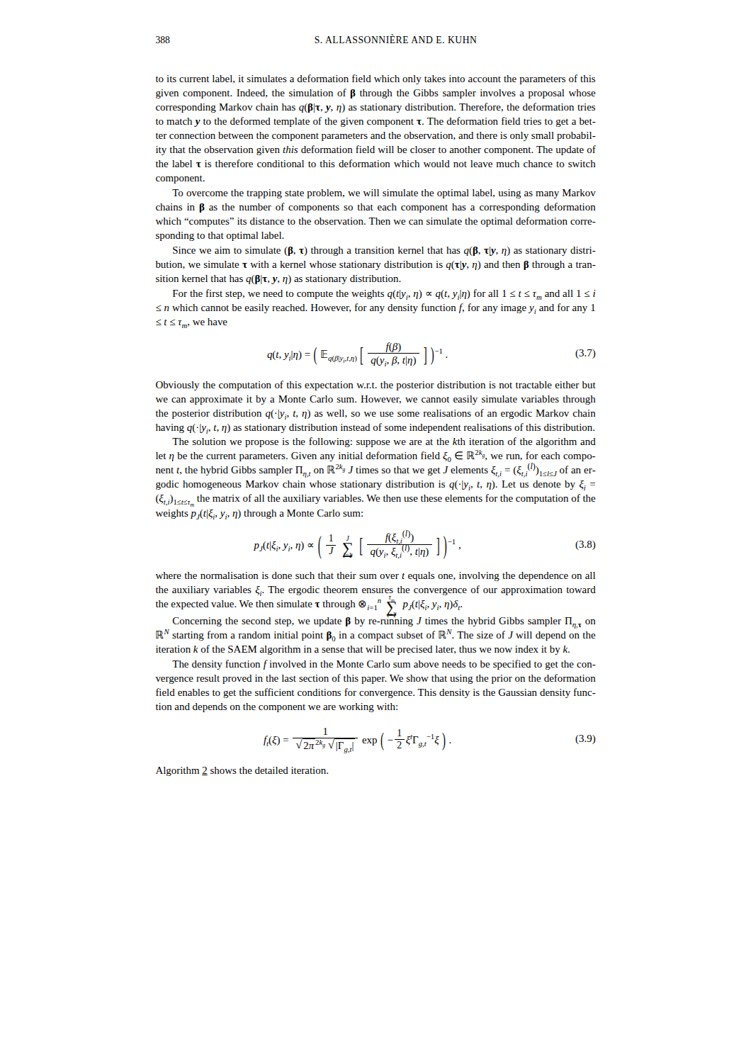388
S. ALLASSONNIÈRE AND E. KUHN
to its current label, it simulates a deformation field which only takes into account the parameters of this given component. Indeed, the simulation of β through the Gibbs sampler involves a proposal whose corresponding Markov chain has q(β|τ, y, η) as stationary distribution. Therefore, the deformation tries to match y to the deformed template of the given component τ. The deformation field tries to get a better connection between the component parameters and the observation, and there is only small probability that the observation given this deformation field will be closer to another component. The update of the label τ is therefore conditional to this deformation which would not leave much chance to switch component.
To overcome the trapping state problem, we will simulate the optimal label, using as many Markov chains in β as the number of components so that each component has a corresponding deformation which “computes” its distance to the observation. Then we can simulate the optimal deformation corresponding to that optimal label.
Since we aim to simulate (β, τ) through a transition kernel that has q(β, τ|y, η) as stationary distribution, we simulate τ with a kernel whose stationary distribution is q(τ|y, η) and then β through a transition kernel that has q(β|τ, y, η) as stationary distribution.
For the first step, we need to compute the weights q(t|yi, η) ∝ q(t, yi|η) for all 1 ≤ t ≤ τm and all 1 ≤ i ≤ n which cannot be easily reached. However, for any density function f, for any image yi and for any 1 ≤ t ≤ τm, we have
q(t, yi|η) = ( 𝔼q(β|yi,t,η) [ f(β) q(yi, β, t|η) ] )−1 .
(3.7)
Obviously the computation of this expectation w.r.t. the posterior distribution is not tractable either but we can approximate it by a Monte Carlo sum. However, we cannot easily simulate variables through the posterior distribution q(·|yi, t, η) as well, so we use some realisations of an ergodic Markov chain having q(·|yi, t, η) as stationary distribution instead of some independent realisations of this distribution.
The solution we propose is the following: suppose we are at the kth iteration of the algorithm and let η be the current parameters. Given any initial deformation field ξ0 ∈ ℝ2kg, we run, for each component t, the hybrid Gibbs sampler Πη,t on ℝ2kg J times so that we get J elements ξt,i = (ξt,i(l))1≤l≤J of an ergodic homogeneous Markov chain whose stationary distribution is q(·|yi, t, η). Let us denote by ξi = (ξt,i)1≤t≤τm the matrix of all the auxiliary variables. We then use these elements for the computation of the weights pJ(t|ξi, yi, η) through a Monte Carlo sum:
pJ(t|ξi, yi, η) ∝ ( 1 J ∑Jl=1 [ f(ξt,i(l)) q(yi, ξt,i(l), t|η) ] )−1 ,
(3.8)
where the normalisation is done such that their sum over t equals one, involving the dependence on all the auxiliary variables ξi. The ergodic theorem ensures the convergence of our approximation toward the expected value. We then simulate τ through ⊗i=1n ∑τm t=1 pJ(t|ξi, yi, η)δt.
Concerning the second step, we update β by re-running J times the hybrid Gibbs sampler Πη,τ on ℝN starting from a random initial point β0 in a compact subset of ℝN. The size of J will depend on the iteration k of the SAEM algorithm in a sense that will be precised later, thus we now index it by k.
The density function f involved in the Monte Carlo sum above needs to be specified to get the convergence result proved in the last section of this paper. We show that using the prior on the deformation field enables to get the sufficient conditions for convergence. This density is the Gaussian density function and depends on the component we are working with:
ft(ξ) = 12π2kg |Γg,t| exp ( −12 ξtΓg,t−1ξ ) .
(3.9)
Algorithm 2 shows the detailed iteration.